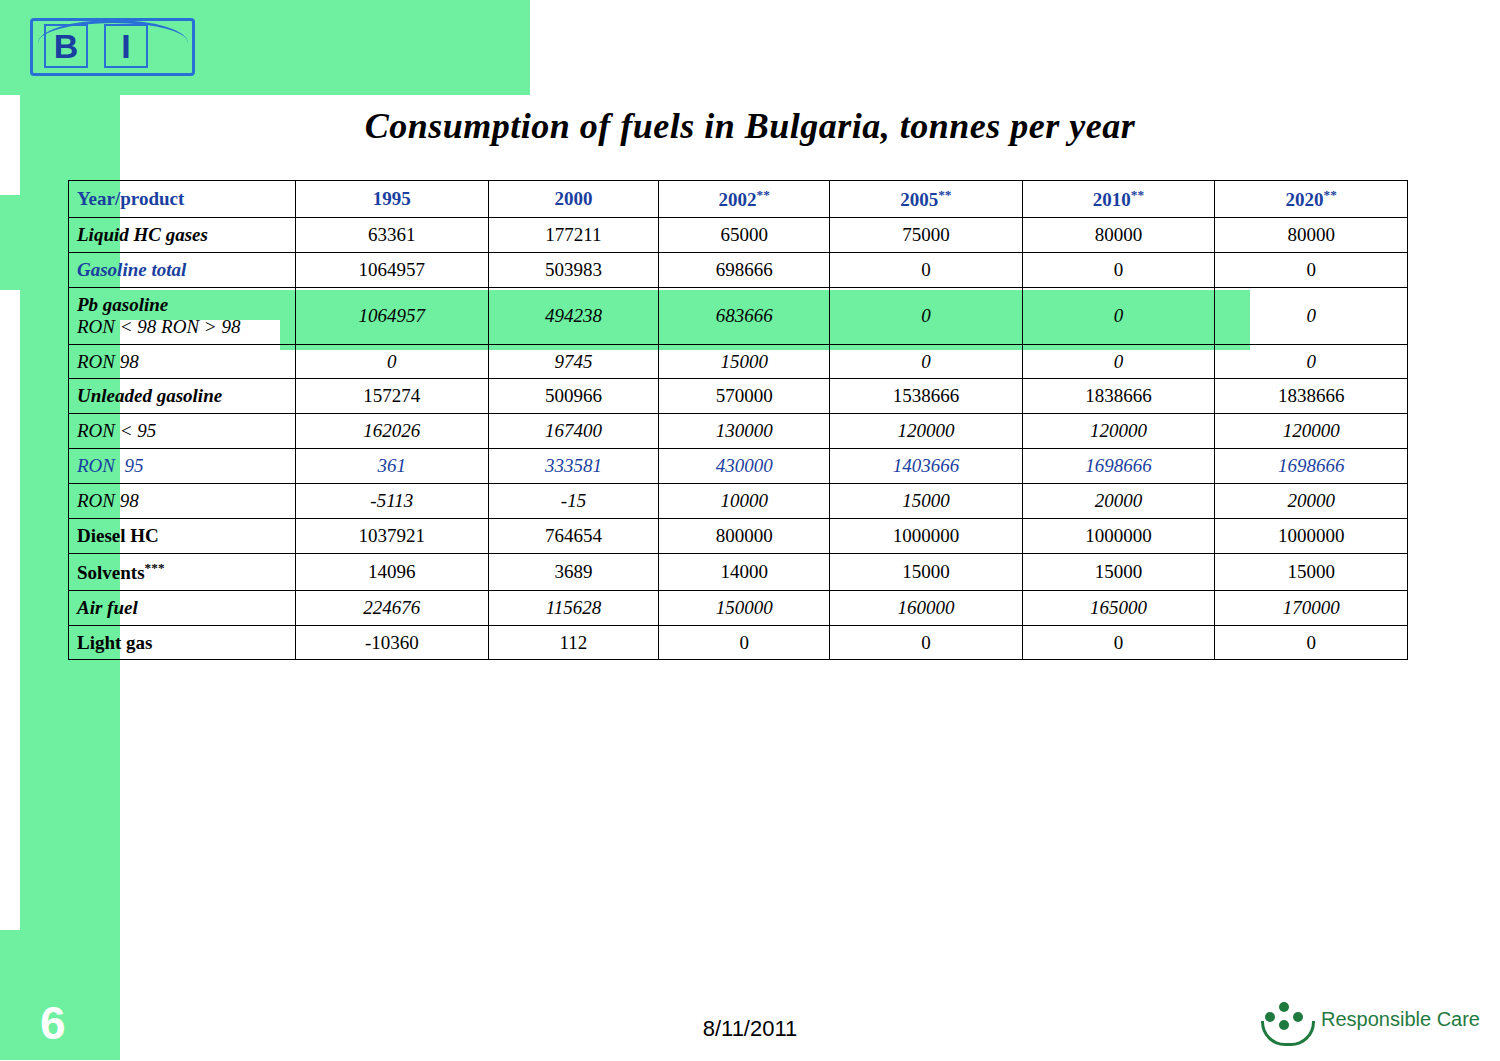B
I
Consumption of fuels in Bulgaria, tonnes per year
| Year/product | 1995 | 2000 | 2002 ** | 2005 ** | 2010 ** | 2020 ** |
| --- | --- | --- | --- | --- | --- | --- |
| Liquid HC gases | 63361 | 177211 | 65000 | 75000 | 80000 | 80000 |
| Gasoline total | 1064957 | 503983 | 698666 | 0 | 0 | 0 |
| Pb gasoline RON < 98 RON > 98 | 1064957 | 494238 | 683666 | 0 | 0 | 0 |
| RON 98 | 0 | 9745 | 15000 | 0 | 0 | 0 |
| Unleaded gasoline | 157274 | 500966 | 570000 | 1538666 | 1838666 | 1838666 |
| RON < 95 | 162026 | 167400 | 130000 | 120000 | 120000 | 120000 |
| RON 95 | 361 | 333581 | 430000 | 1403666 | 1698666 | 1698666 |
| RON 98 | -5113 | -15 | 10000 | 15000 | 20000 | 20000 |
| Diesel HC | 1037921 | 764654 | 800000 | 1000000 | 1000000 | 1000000 |
| Solvents *** | 14096 | 3689 | 14000 | 15000 | 15000 | 15000 |
| Air fuel | 224676 | 115628 | 150000 | 160000 | 165000 | 170000 |
| Light gas | -10360 | 112 | 0 | 0 | 0 | 0 |
6
8/11/2011
Responsible Care